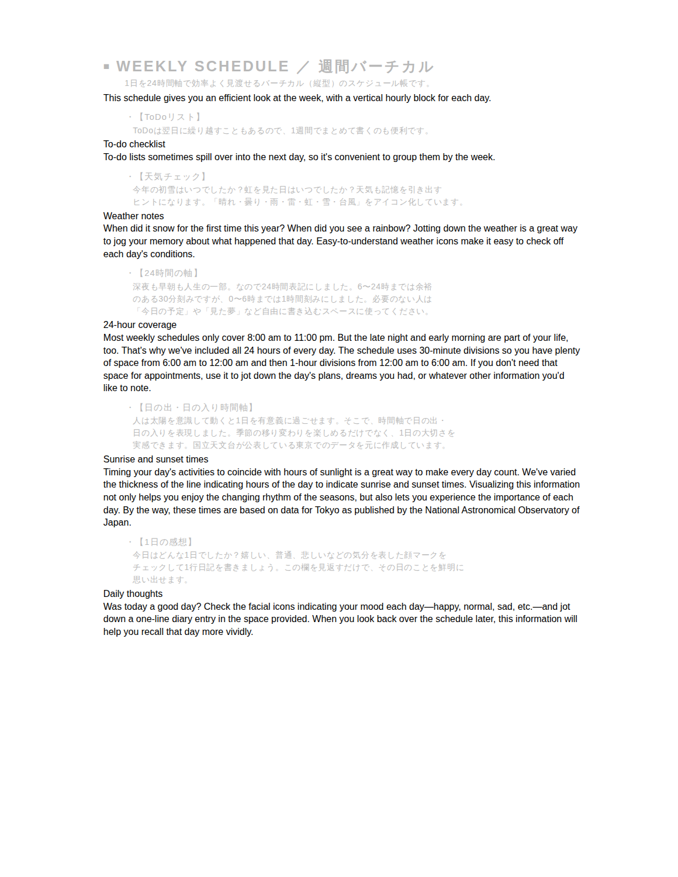■WEEKLY SCHEDULE ／ 週間バーチカル
1日を24時間軸で効率よく見渡せるバーチカル（縦型）のスケジュール帳です。
This schedule gives you an efficient look at the week, with a vertical hourly block for each day.
・【ToDoリスト】
ToDoは翌日に繰り越すこともあるので、1週間でまとめて書くのも便利です。
To-do checklist
To-do lists sometimes spill over into the next day, so it's convenient to group them by the week.
・【天気チェック】
今年の初雪はいつでしたか？虹を見た日はいつでしたか？天気も記憶を引き出す
ヒントになります。「晴れ・曇り・雨・雷・虹・雪・台風」をアイコン化しています。
Weather notes
When did it snow for the first time this year? When did you see a rainbow? Jotting down the weather is a great way to jog your memory about what happened that day. Easy-to-understand weather icons make it easy to check off each day's conditions.
・【24時間の軸】
深夜も早朝も人生の一部。なので24時間表記にしました。6〜24時までは余裕
のある30分刻みですが、0〜6時までは1時間刻みにしました。必要のない人は
「今日の予定」や「見た夢」など自由に書き込むスペースに使ってください。
24-hour coverage
Most weekly schedules only cover 8:00 am to 11:00 pm. But the late night and early morning are part of your life, too. That's why we've included all 24 hours of every day. The schedule uses 30-minute divisions so you have plenty of space from 6:00 am to 12:00 am and then 1-hour divisions from 12:00 am to 6:00 am. If you don't need that space for appointments, use it to jot down the day's plans, dreams you had, or whatever other information you'd like to note.
・【日の出・日の入り時間軸】
人は太陽を意識して動くと1日を有意義に過ごせます。そこで、時間軸で日の出・
日の入りを表現しました。季節の移り変わりを楽しめるだけでなく、1日の大切さを
実感できます。国立天文台が公表している東京でのデータを元に作成しています。
Sunrise and sunset times
Timing your day's activities to coincide with hours of sunlight is a great way to make every day count. We've varied the thickness of the line indicating hours of the day to indicate sunrise and sunset times. Visualizing this information not only helps you enjoy the changing rhythm of the seasons, but also lets you experience the importance of each day. By the way, these times are based on data for Tokyo as published by the National Astronomical Observatory of Japan.
・【1日の感想】
今日はどんな1日でしたか？嬉しい、普通、悲しいなどの気分を表した顔マークを
チェックして1行日記を書きましょう。この欄を見返すだけで、その日のことを鮮明に
思い出せます。
Daily thoughts
Was today a good day? Check the facial icons indicating your mood each day—happy, normal, sad, etc.—and jot down a one-line diary entry in the space provided. When you look back over the schedule later, this information will help you recall that day more vividly.